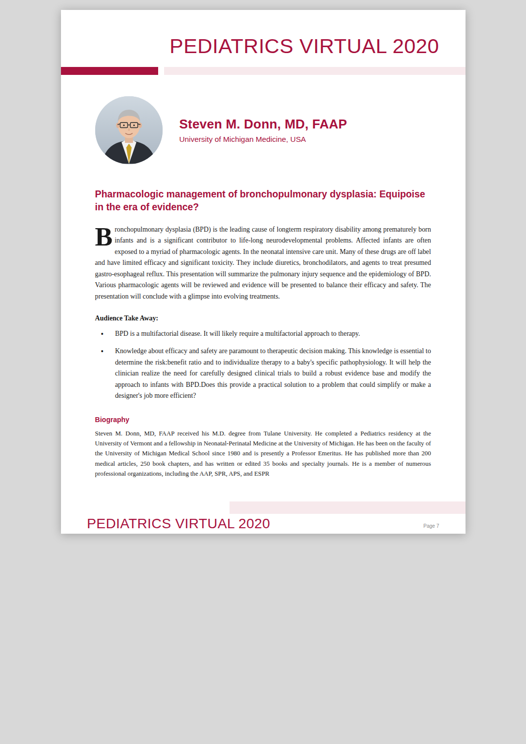PEDIATRICS VIRTUAL 2020
Steven M. Donn, MD, FAAP
University of Michigan Medicine, USA
Pharmacologic management of bronchopulmonary dysplasia: Equipoise in the era of evidence?
Bronchopulmonary dysplasia (BPD) is the leading cause of longterm respiratory disability among prematurely born infants and is a significant contributor to life-long neurodevelopmental problems. Affected infants are often exposed to a myriad of pharmacologic agents. In the neonatal intensive care unit. Many of these drugs are off label and have limited efficacy and significant toxicity. They include diuretics, bronchodilators, and agents to treat presumed gastro-esophageal reflux. This presentation will summarize the pulmonary injury sequence and the epidemiology of BPD. Various pharmacologic agents will be reviewed and evidence will be presented to balance their efficacy and safety. The presentation will conclude with a glimpse into evolving treatments.
Audience Take Away:
BPD is a multifactorial disease. It will likely require a multifactorial approach to therapy.
Knowledge about efficacy and safety are paramount to therapeutic decision making. This knowledge is essential to determine the risk:benefit ratio and to individualize therapy to a baby's specific pathophysiology. It will help the clinician realize the need for carefully designed clinical trials to build a robust evidence base and modify the approach to infants with BPD.Does this provide a practical solution to a problem that could simplify or make a designer's job more efficient?
Biography
Steven M. Donn, MD, FAAP received his M.D. degree from Tulane University. He completed a Pediatrics residency at the University of Vermont and a fellowship in Neonatal-Perinatal Medicine at the University of Michigan. He has been on the faculty of the University of Michigan Medical School since 1980 and is presently a Professor Emeritus. He has published more than 200 medical articles, 250 book chapters, and has written or edited 35 books and specialty journals. He is a member of numerous professional organizations, including the AAP, SPR, APS, and ESPR
PEDIATRICS VIRTUAL 2020
Page 7